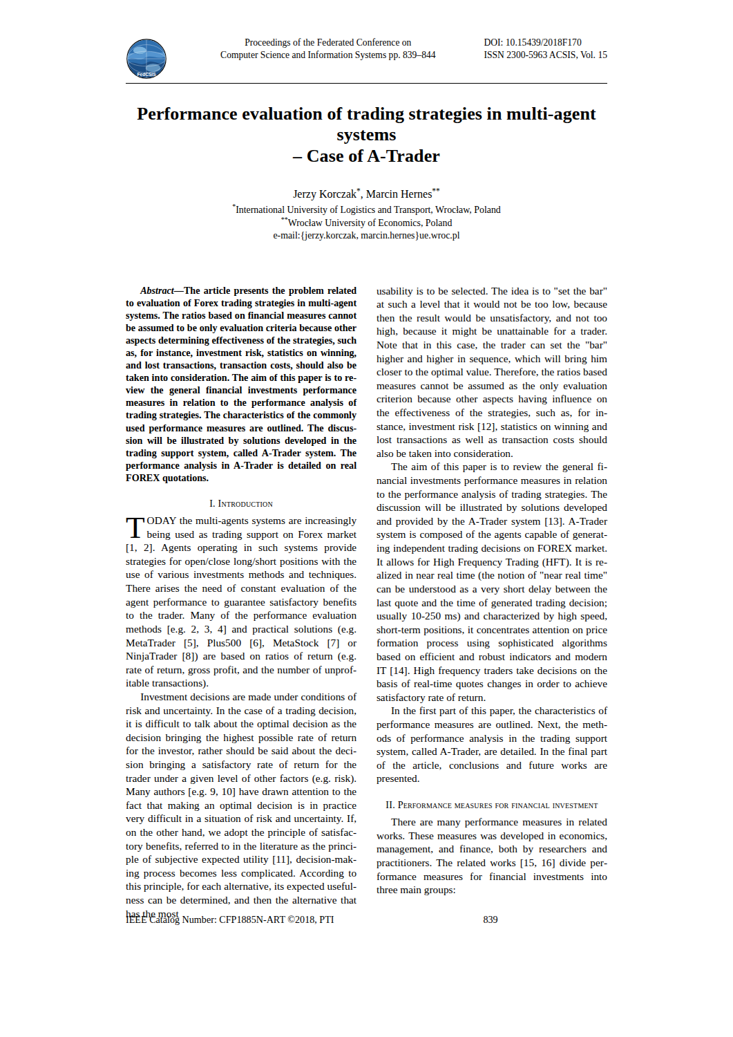FedCSIS
Proceedings of the Federated Conference on
Computer Science and Information Systems pp. 839–844
DOI: 10.15439/2018F170
ISSN 2300-5963 ACSIS, Vol. 15
Performance evaluation of trading strategies in multi-agent systems
– Case of A-Trader
Jerzy Korczak*, Marcin Hernes**
*International University of Logistics and Transport, Wrocław, Poland
**Wrocław University of Economics, Poland
e-mail:{jerzy.korczak, marcin.hernes}ue.wroc.pl
Abstract—The article presents the problem related to evaluation of Forex trading strategies in multi-agent systems. The ratios based on financial measures cannot be assumed to be only evaluation criteria because other aspects determining effectiveness of the strategies, such as, for instance, investment risk, statistics on winning, and lost transactions, transaction costs, should also be taken into consideration. The aim of this paper is to review the general financial investments performance measures in relation to the performance analysis of trading strategies. The characteristics of the commonly used performance measures are outlined. The discussion will be illustrated by solutions developed in the trading support system, called A-Trader system. The performance analysis in A-Trader is detailed on real FOREX quotations.
I. Introduction
TODAY the multi-agents systems are increasingly being used as trading support on Forex market [1, 2]. Agents operating in such systems provide strategies for open/close long/short positions with the use of various investments methods and techniques. There arises the need of constant evaluation of the agent performance to guarantee satisfactory benefits to the trader. Many of the performance evaluation methods [e.g. 2, 3, 4] and practical solutions (e.g. MetaTrader [5], Plus500 [6], MetaStock [7] or NinjaTrader [8]) are based on ratios of return (e.g. rate of return, gross profit, and the number of unprofitable transactions).
Investment decisions are made under conditions of risk and uncertainty. In the case of a trading decision, it is difficult to talk about the optimal decision as the decision bringing the highest possible rate of return for the investor, rather should be said about the decision bringing a satisfactory rate of return for the trader under a given level of other factors (e.g. risk). Many authors [e.g. 9, 10] have drawn attention to the fact that making an optimal decision is in practice very difficult in a situation of risk and uncertainty. If, on the other hand, we adopt the principle of satisfactory benefits, referred to in the literature as the principle of subjective expected utility [11], decision-making process becomes less complicated. According to this principle, for each alternative, its expected usefulness can be determined, and then the alternative that has the most
usability is to be selected. The idea is to "set the bar" at such a level that it would not be too low, because then the result would be unsatisfactory, and not too high, because it might be unattainable for a trader. Note that in this case, the trader can set the "bar" higher and higher in sequence, which will bring him closer to the optimal value. Therefore, the ratios based measures cannot be assumed as the only evaluation criterion because other aspects having influence on the effectiveness of the strategies, such as, for instance, investment risk [12], statistics on winning and lost transactions as well as transaction costs should also be taken into consideration.
The aim of this paper is to review the general financial investments performance measures in relation to the performance analysis of trading strategies. The discussion will be illustrated by solutions developed and provided by the A-Trader system [13]. A-Trader system is composed of the agents capable of generating independent trading decisions on FOREX market. It allows for High Frequency Trading (HFT). It is realized in near real time (the notion of "near real time" can be understood as a very short delay between the last quote and the time of generated trading decision; usually 10-250 ms) and characterized by high speed, short-term positions, it concentrates attention on price formation process using sophisticated algorithms based on efficient and robust indicators and modern IT [14]. High frequency traders take decisions on the basis of real-time quotes changes in order to achieve satisfactory rate of return.
In the first part of this paper, the characteristics of performance measures are outlined. Next, the methods of performance analysis in the trading support system, called A-Trader, are detailed. In the final part of the article, conclusions and future works are presented.
II. Performance measures for financial investment
There are many performance measures in related works. These measures was developed in economics, management, and finance, both by researchers and practitioners. The related works [15, 16] divide performance measures for financial investments into three main groups:
IEEE Catalog Number: CFP1885N-ART ©2018, PTI
839